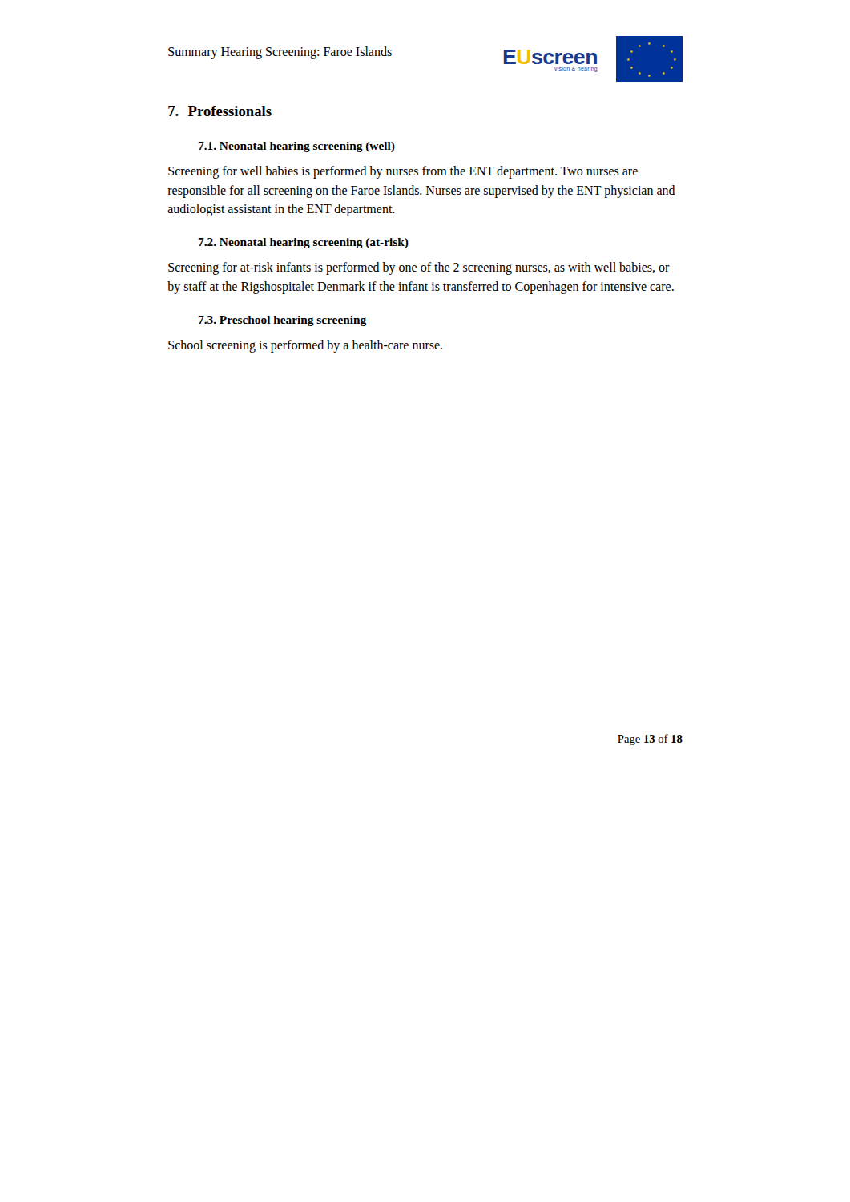Summary Hearing Screening: Faroe Islands
EUscreen vision & hearing
★ ★ ★ ★ ★ ★ ★ ★ ★ ★ ★ ★
7. Professionals
7.1. Neonatal hearing screening (well)
Screening for well babies is performed by nurses from the ENT department. Two nurses are responsible for all screening on the Faroe Islands. Nurses are supervised by the ENT physician and audiologist assistant in the ENT department.
7.2. Neonatal hearing screening (at-risk)
Screening for at-risk infants is performed by one of the 2 screening nurses, as with well babies, or by staff at the Rigshospitalet Denmark if the infant is transferred to Copenhagen for intensive care.
7.3. Preschool hearing screening
School screening is performed by a health-care nurse.
Page 13 of 18